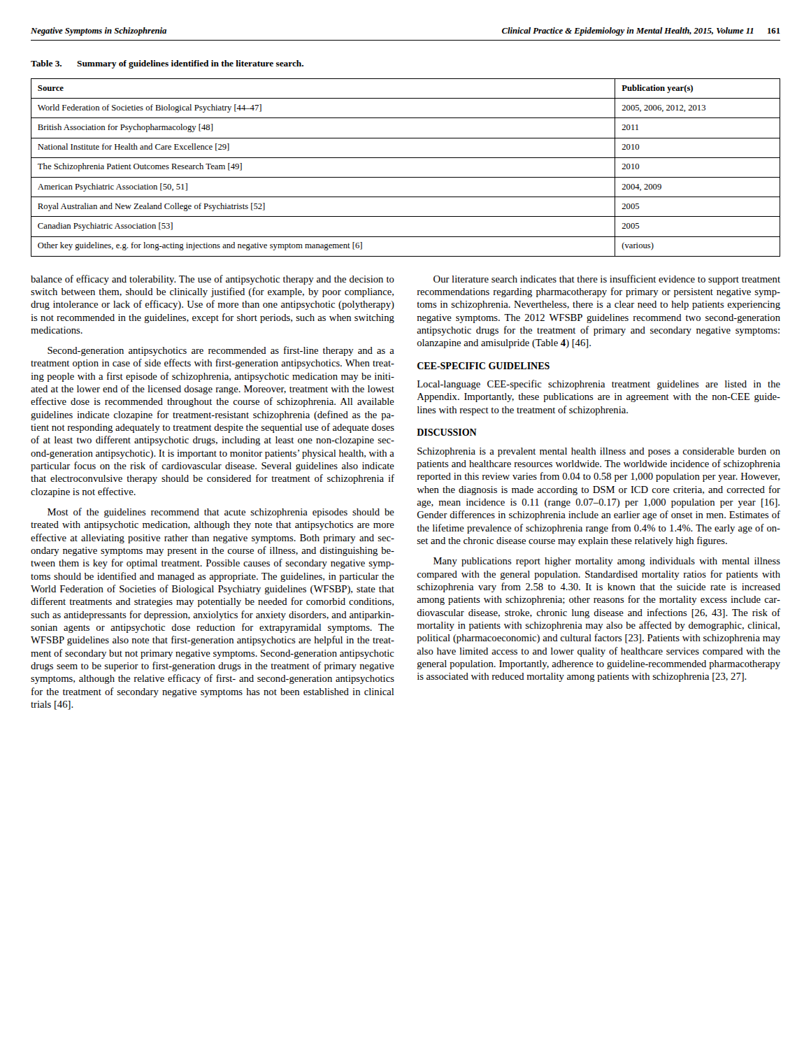Negative Symptoms in Schizophrenia
Clinical Practice & Epidemiology in Mental Health, 2015, Volume 11 161
Table 3. Summary of guidelines identified in the literature search.
| Source | Publication year(s) |
| --- | --- |
| World Federation of Societies of Biological Psychiatry [44–47] | 2005, 2006, 2012, 2013 |
| British Association for Psychopharmacology [48] | 2011 |
| National Institute for Health and Care Excellence [29] | 2010 |
| The Schizophrenia Patient Outcomes Research Team [49] | 2010 |
| American Psychiatric Association [50, 51] | 2004, 2009 |
| Royal Australian and New Zealand College of Psychiatrists [52] | 2005 |
| Canadian Psychiatric Association [53] | 2005 |
| Other key guidelines, e.g. for long-acting injections and negative symptom management [6] | (various) |
balance of efficacy and tolerability. The use of antipsychotic therapy and the decision to switch between them, should be clinically justified (for example, by poor compliance, drug intolerance or lack of efficacy). Use of more than one antipsychotic (polytherapy) is not recommended in the guidelines, except for short periods, such as when switching medications.
Second-generation antipsychotics are recommended as first-line therapy and as a treatment option in case of side effects with first-generation antipsychotics. When treating people with a first episode of schizophrenia, antipsychotic medication may be initiated at the lower end of the licensed dosage range. Moreover, treatment with the lowest effective dose is recommended throughout the course of schizophrenia. All available guidelines indicate clozapine for treatment-resistant schizophrenia (defined as the patient not responding adequately to treatment despite the sequential use of adequate doses of at least two different antipsychotic drugs, including at least one non-clozapine second-generation antipsychotic). It is important to monitor patients’ physical health, with a particular focus on the risk of cardiovascular disease. Several guidelines also indicate that electroconvulsive therapy should be considered for treatment of schizophrenia if clozapine is not effective.
Most of the guidelines recommend that acute schizophrenia episodes should be treated with antipsychotic medication, although they note that antipsychotics are more effective at alleviating positive rather than negative symptoms. Both primary and secondary negative symptoms may present in the course of illness, and distinguishing between them is key for optimal treatment. Possible causes of secondary negative symptoms should be identified and managed as appropriate. The guidelines, in particular the World Federation of Societies of Biological Psychiatry guidelines (WFSBP), state that different treatments and strategies may potentially be needed for comorbid conditions, such as antidepressants for depression, anxiolytics for anxiety disorders, and antiparkinsonian agents or antipsychotic dose reduction for extrapyramidal symptoms. The WFSBP guidelines also note that first-generation antipsychotics are helpful in the treatment of secondary but not primary negative symptoms. Second-generation antipsychotic drugs seem to be superior to first-generation drugs in the treatment of primary negative symptoms, although the relative efficacy of first- and second-generation antipsychotics for the treatment of secondary negative symptoms has not been established in clinical trials [46].
Our literature search indicates that there is insufficient evidence to support treatment recommendations regarding pharmacotherapy for primary or persistent negative symptoms in schizophrenia. Nevertheless, there is a clear need to help patients experiencing negative symptoms. The 2012 WFSBP guidelines recommend two second-generation antipsychotic drugs for the treatment of primary and secondary negative symptoms: olanzapine and amisulpride (Table 4) [46].
CEE-Specific Guidelines
Local-language CEE-specific schizophrenia treatment guidelines are listed in the Appendix. Importantly, these publications are in agreement with the non-CEE guidelines with respect to the treatment of schizophrenia.
Discussion
Schizophrenia is a prevalent mental health illness and poses a considerable burden on patients and healthcare resources worldwide. The worldwide incidence of schizophrenia reported in this review varies from 0.04 to 0.58 per 1,000 population per year. However, when the diagnosis is made according to DSM or ICD core criteria, and corrected for age, mean incidence is 0.11 (range 0.07–0.17) per 1,000 population per year [16]. Gender differences in schizophrenia include an earlier age of onset in men. Estimates of the lifetime prevalence of schizophrenia range from 0.4% to 1.4%. The early age of onset and the chronic disease course may explain these relatively high figures.
Many publications report higher mortality among individuals with mental illness compared with the general population. Standardised mortality ratios for patients with schizophrenia vary from 2.58 to 4.30. It is known that the suicide rate is increased among patients with schizophrenia; other reasons for the mortality excess include cardiovascular disease, stroke, chronic lung disease and infections [26, 43]. The risk of mortality in patients with schizophrenia may also be affected by demographic, clinical, political (pharmacoeconomic) and cultural factors [23]. Patients with schizophrenia may also have limited access to and lower quality of healthcare services compared with the general population. Importantly, adherence to guideline-recommended pharmacotherapy is associated with reduced mortality among patients with schizophrenia [23, 27].